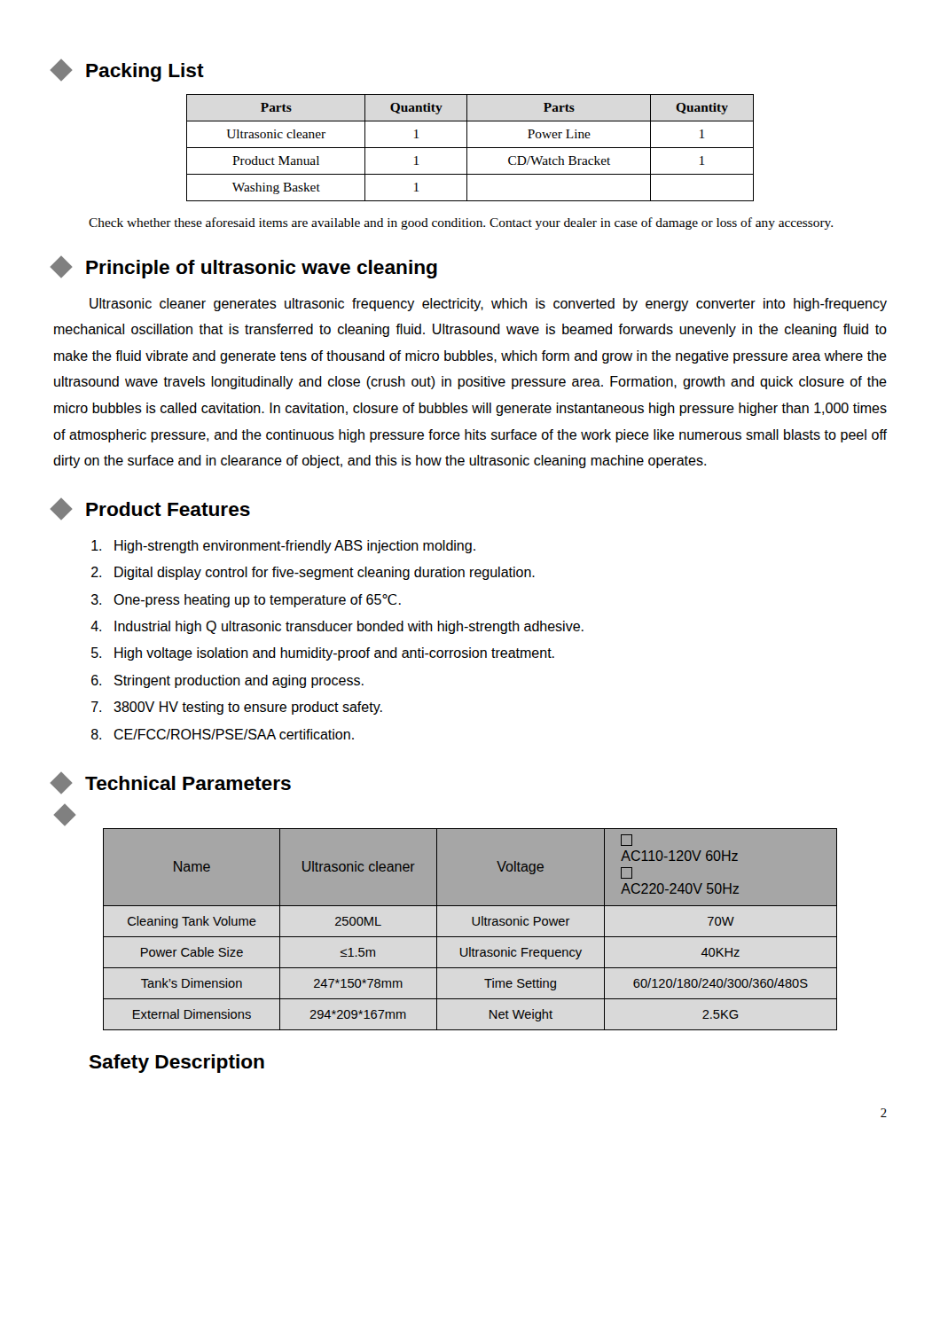Packing List
| Parts | Quantity | Parts | Quantity |
| --- | --- | --- | --- |
| Ultrasonic cleaner | 1 | Power Line | 1 |
| Product Manual | 1 | CD/Watch Bracket | 1 |
| Washing Basket | 1 | | |
Check whether these aforesaid items are available and in good condition. Contact your dealer in case of damage or loss of any accessory.
Principle of ultrasonic wave cleaning
Ultrasonic cleaner generates ultrasonic frequency electricity, which is converted by energy converter into high-frequency mechanical oscillation that is transferred to cleaning fluid. Ultrasound wave is beamed forwards unevenly in the cleaning fluid to make the fluid vibrate and generate tens of thousand of micro bubbles, which form and grow in the negative pressure area where the ultrasound wave travels longitudinally and close (crush out) in positive pressure area. Formation, growth and quick closure of the micro bubbles is called cavitation. In cavitation, closure of bubbles will generate instantaneous high pressure higher than 1,000 times of atmospheric pressure, and the continuous high pressure force hits surface of the work piece like numerous small blasts to peel off dirty on the surface and in clearance of object, and this is how the ultrasonic cleaning machine operates.
Product Features
High-strength environment-friendly ABS injection molding.
Digital display control for five-segment cleaning duration regulation.
One-press heating up to temperature of 65℃.
Industrial high Q ultrasonic transducer bonded with high-strength adhesive.
High voltage isolation and humidity-proof and anti-corrosion treatment.
Stringent production and aging process.
3800V HV testing to ensure product safety.
CE/FCC/ROHS/PSE/SAA certification.
Technical Parameters
| Name | Ultrasonic cleaner | Voltage | AC110-120V 60Hz AC220-240V 50Hz |
| Cleaning Tank Volume | 2500ML | Ultrasonic Power | 70W |
| Power Cable Size | ≤1.5m | Ultrasonic Frequency | 40KHz |
| Tank’s Dimension | 247*150*78mm | Time Setting | 60/120/180/240/300/360/480S |
| External Dimensions | 294*209*167mm | Net Weight | 2.5KG |
Safety Description
2